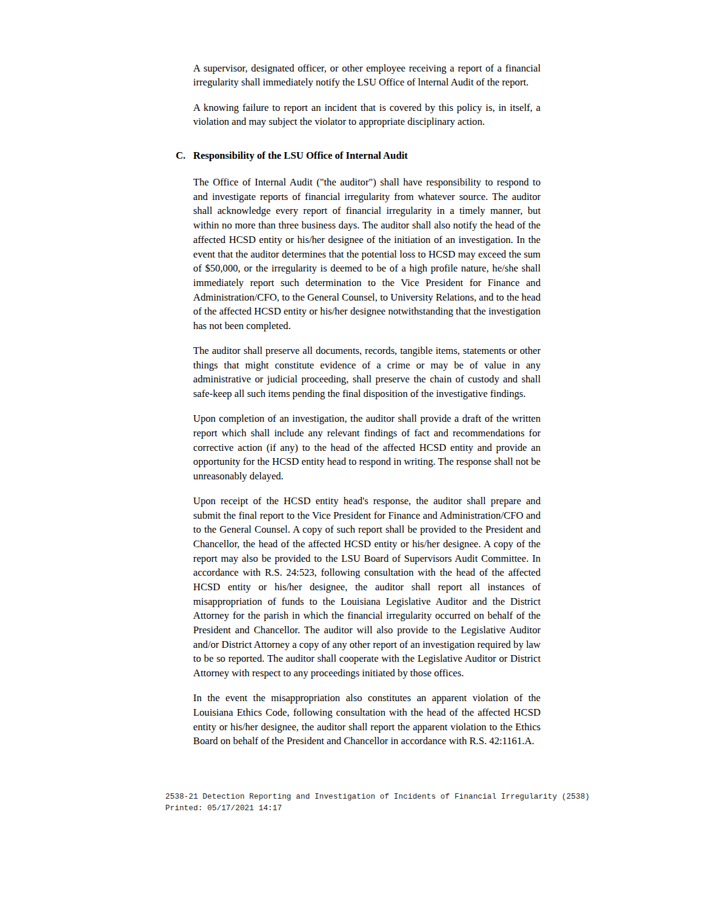A supervisor, designated officer, or other employee receiving a report of a financial irregularity shall immediately notify the LSU Office of lnternal Audit of the report.
A knowing failure to report an incident that is covered by this policy is, in itself, a violation and may subject the violator to appropriate disciplinary action.
C. Responsibility of the LSU Office of Internal Audit
The Office of Internal Audit ("the auditor") shall have responsibility to respond to and investigate reports of financial irregularity from whatever source. The auditor shall acknowledge every report of financial irregularity in a timely manner, but within no more than three business days. The auditor shall also notify the head of the affected HCSD entity or his/her designee of the initiation of an investigation. In the event that the auditor determines that the potential loss to HCSD may exceed the sum of $50,000, or the irregularity is deemed to be of a high profile nature, he/she shall immediately report such determination to the Vice President for Finance and Administration/CFO, to the General Counsel, to University Relations, and to the head of the affected HCSD entity or his/her designee notwithstanding that the investigation has not been completed.
The auditor shall preserve all documents, records, tangible items, statements or other things that might constitute evidence of a crime or may be of value in any administrative or judicial proceeding, shall preserve the chain of custody and shall safe-keep all such items pending the final disposition of the investigative findings.
Upon completion of an investigation, the auditor shall provide a draft of the written report which shall include any relevant findings of fact and recommendations for corrective action (if any) to the head of the affected HCSD entity and provide an opportunity for the HCSD entity head to respond in writing. The response shall not be unreasonably delayed.
Upon receipt of the HCSD entity head's response, the auditor shall prepare and submit the final report to the Vice President for Finance and Administration/CFO and to the General Counsel. A copy of such report shall be provided to the President and Chancellor, the head of the affected HCSD entity or his/her designee. A copy of the report may also be provided to the LSU Board of Supervisors Audit Committee. In accordance with R.S. 24:523, following consultation with the head of the affected HCSD entity or his/her designee, the auditor shall report all instances of misappropriation of funds to the Louisiana Legislative Auditor and the District Attorney for the parish in which the financial irregularity occurred on behalf of the President and Chancellor. The auditor will also provide to the Legislative Auditor and/or District Attorney a copy of any other report of an investigation required by law to be so reported. The auditor shall cooperate with the Legislative Auditor or District Attorney with respect to any proceedings initiated by those offices.
In the event the misappropriation also constitutes an apparent violation of the Louisiana Ethics Code, following consultation with the head of the affected HCSD entity or his/her designee, the auditor shall report the apparent violation to the Ethics Board on behalf of the President and Chancellor in accordance with R.S. 42:1161.A.
2538-21 Detection Reporting and Investigation of Incidents of Financial Irregularity (2538)
Printed: 05/17/2021 14:17